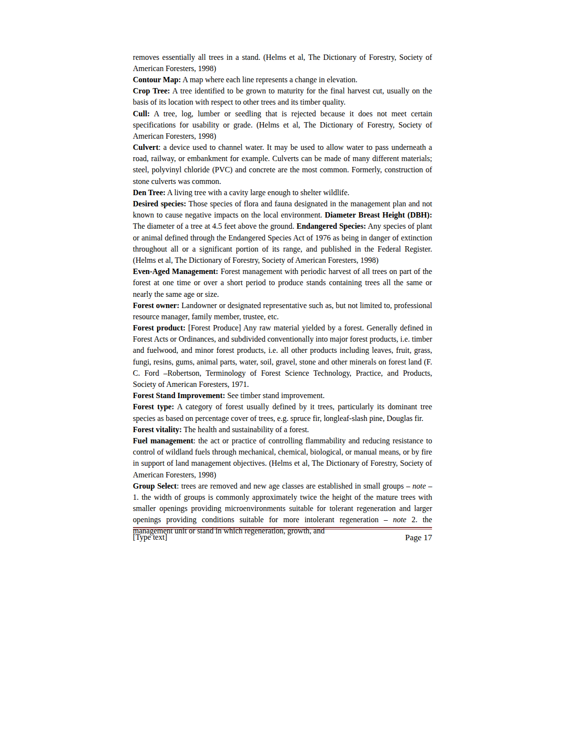removes essentially all trees in a stand. (Helms et al, The Dictionary of Forestry, Society of American Foresters, 1998)
Contour Map: A map where each line represents a change in elevation.
Crop Tree: A tree identified to be grown to maturity for the final harvest cut, usually on the basis of its location with respect to other trees and its timber quality.
Cull: A tree, log, lumber or seedling that is rejected because it does not meet certain specifications for usability or grade. (Helms et al, The Dictionary of Forestry, Society of American Foresters, 1998)
Culvert: a device used to channel water. It may be used to allow water to pass underneath a road, railway, or embankment for example. Culverts can be made of many different materials; steel, polyvinyl chloride (PVC) and concrete are the most common. Formerly, construction of stone culverts was common.
Den Tree: A living tree with a cavity large enough to shelter wildlife.
Desired species: Those species of flora and fauna designated in the management plan and not known to cause negative impacts on the local environment. Diameter Breast Height (DBH): The diameter of a tree at 4.5 feet above the ground. Endangered Species: Any species of plant or animal defined through the Endangered Species Act of 1976 as being in danger of extinction throughout all or a significant portion of its range, and published in the Federal Register. (Helms et al, The Dictionary of Forestry, Society of American Foresters, 1998)
Even-Aged Management: Forest management with periodic harvest of all trees on part of the forest at one time or over a short period to produce stands containing trees all the same or nearly the same age or size.
Forest owner: Landowner or designated representative such as, but not limited to, professional resource manager, family member, trustee, etc.
Forest product: [Forest Produce] Any raw material yielded by a forest. Generally defined in Forest Acts or Ordinances, and subdivided conventionally into major forest products, i.e. timber and fuelwood, and minor forest products, i.e. all other products including leaves, fruit, grass, fungi, resins, gums, animal parts, water, soil, gravel, stone and other minerals on forest land (F. C. Ford –Robertson, Terminology of Forest Science Technology, Practice, and Products, Society of American Foresters, 1971.
Forest Stand Improvement: See timber stand improvement.
Forest type: A category of forest usually defined by it trees, particularly its dominant tree species as based on percentage cover of trees, e.g. spruce fir, longleaf-slash pine, Douglas fir.
Forest vitality: The health and sustainability of a forest.
Fuel management: the act or practice of controlling flammability and reducing resistance to control of wildland fuels through mechanical, chemical, biological, or manual means, or by fire in support of land management objectives. (Helms et al, The Dictionary of Forestry, Society of American Foresters, 1998)
Group Select: trees are removed and new age classes are established in small groups – note – 1. the width of groups is commonly approximately twice the height of the mature trees with smaller openings providing microenvironments suitable for tolerant regeneration and larger openings providing conditions suitable for more intolerant regeneration – note 2. the management unit or stand in which regeneration, growth, and
[Type text] Page 17